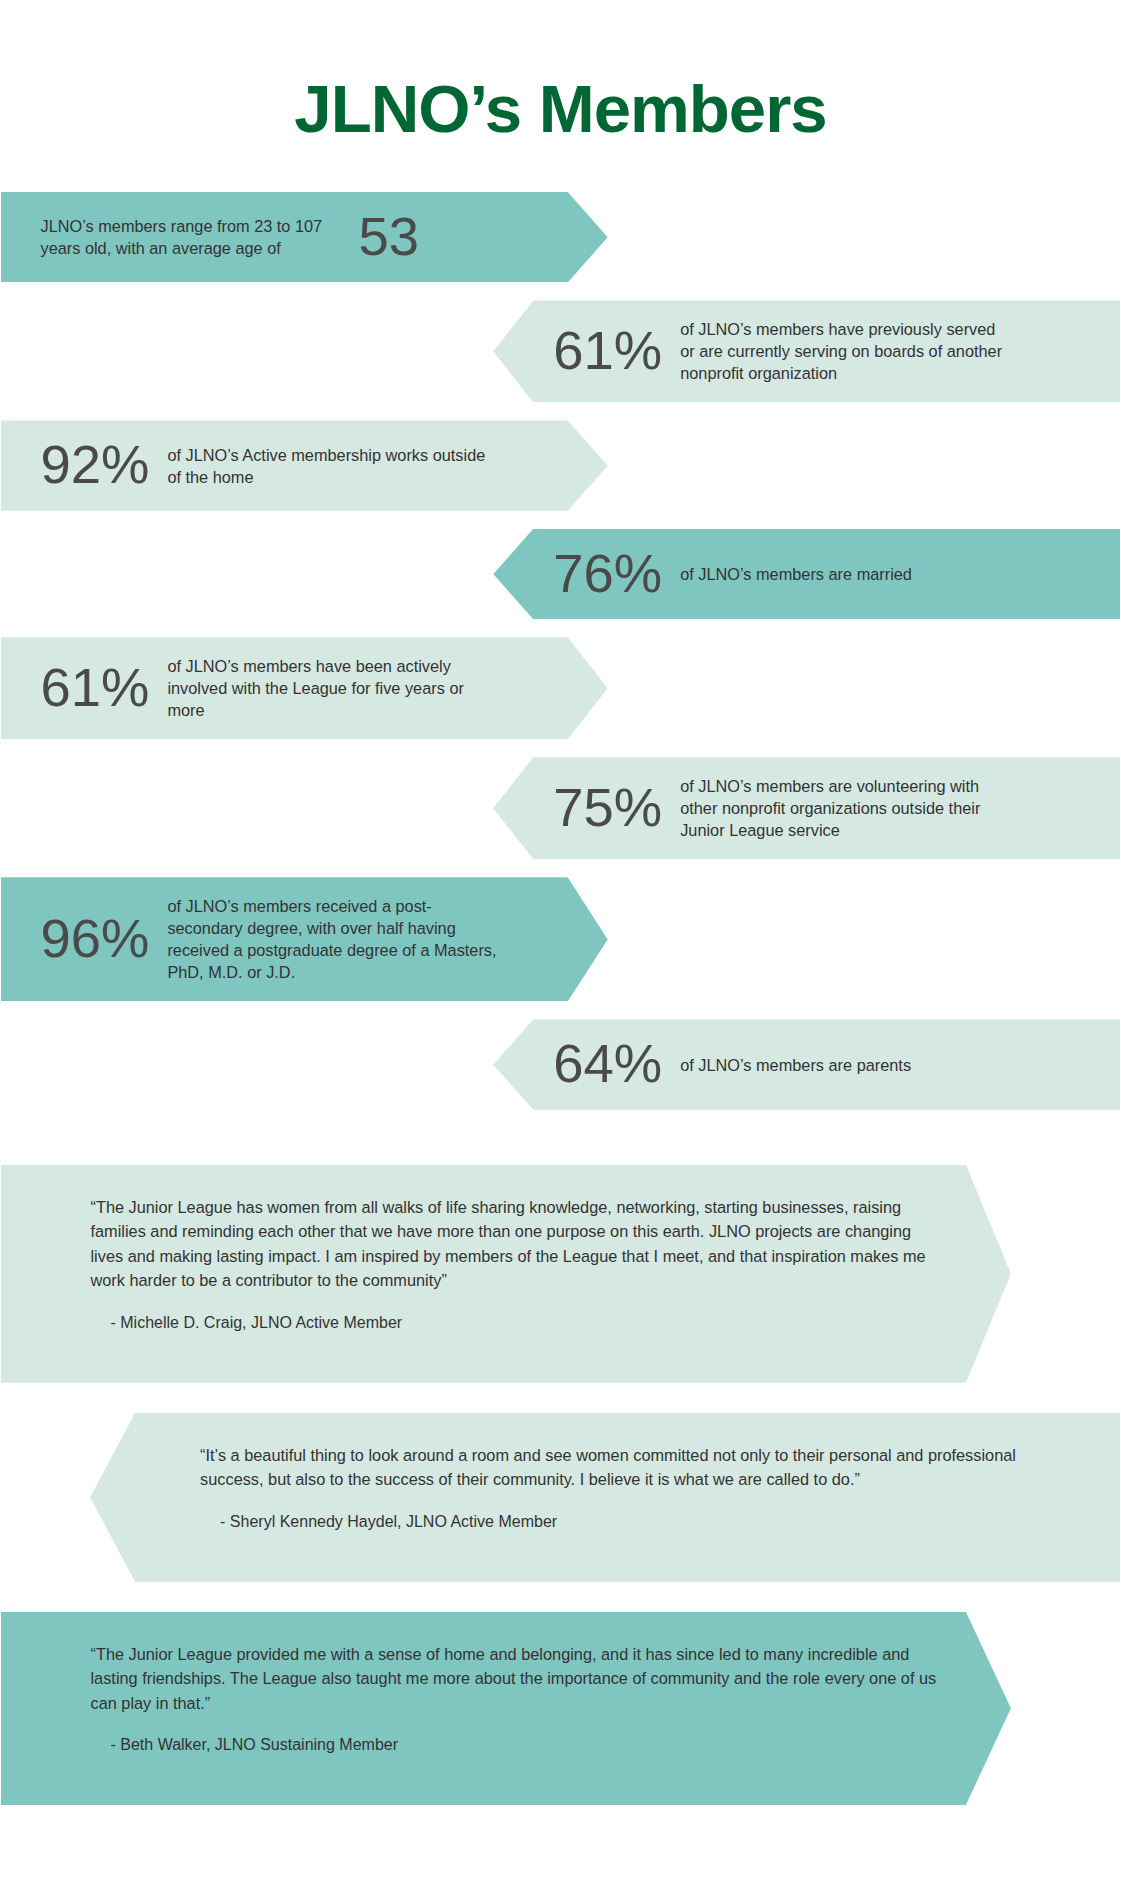JLNO’s Members
JLNO’s members range from 23 to 107 years old, with an average age of 53
61% of JLNO’s members have previously served or are currently serving on boards of another nonprofit organization
92% of JLNO’s Active membership works outside of the home
76% of JLNO’s members are married
61% of JLNO’s members have been actively involved with the League for five years or more
75% of JLNO’s members are volunteering with other nonprofit organizations outside their Junior League service
96% of JLNO’s members received a post-secondary degree, with over half having received a postgraduate degree of a Masters, PhD, M.D. or J.D.
64% of JLNO’s members are parents
“The Junior League has women from all walks of life sharing knowledge, networking, starting businesses, raising families and reminding each other that we have more than one purpose on this earth. JLNO projects are changing lives and making lasting impact. I am inspired by members of the League that I meet, and that inspiration makes me work harder to be a contributor to the community”
- Michelle D. Craig, JLNO Active Member
“It’s a beautiful thing to look around a room and see women committed not only to their personal and professional success, but also to the success of their community. I believe it is what we are called to do.”
- Sheryl Kennedy Haydel, JLNO Active Member
“The Junior League provided me with a sense of home and belonging, and it has since led to many incredible and lasting friendships. The League also taught me more about the importance of community and the role every one of us can play in that.”
- Beth Walker, JLNO Sustaining Member